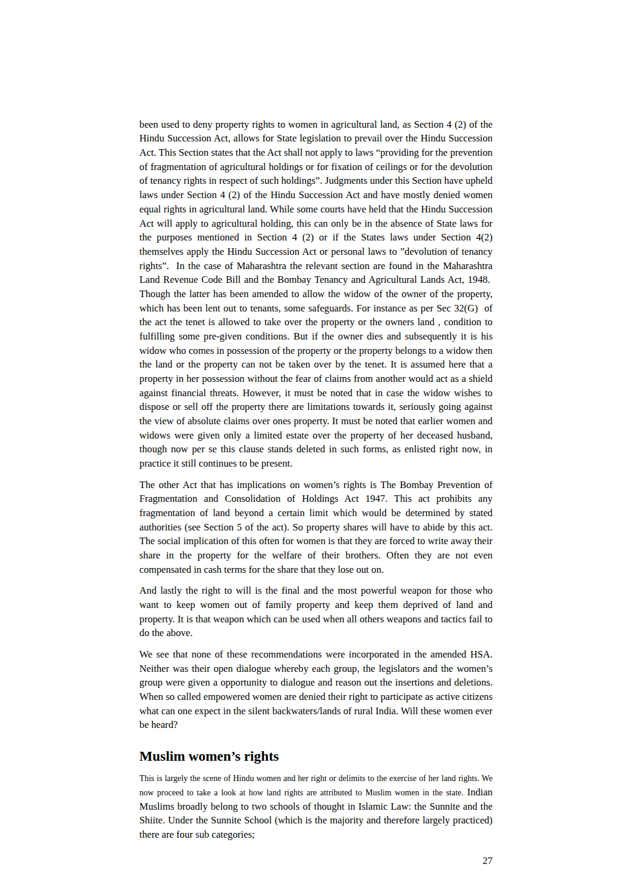been used to deny property rights to women in agricultural land, as Section 4 (2) of the Hindu Succession Act, allows for State legislation to prevail over the Hindu Succession Act. This Section states that the Act shall not apply to laws “providing for the prevention of fragmentation of agricultural holdings or for fixation of ceilings or for the devolution of tenancy rights in respect of such holdings”. Judgments under this Section have upheld laws under Section 4 (2) of the Hindu Succession Act and have mostly denied women equal rights in agricultural land. While some courts have held that the Hindu Succession Act will apply to agricultural holding, this can only be in the absence of State laws for the purposes mentioned in Section 4 (2) or if the States laws under Section 4(2) themselves apply the Hindu Succession Act or personal laws to ”devolution of tenancy rights”. In the case of Maharashtra the relevant section are found in the Maharashtra Land Revenue Code Bill and the Bombay Tenancy and Agricultural Lands Act, 1948. Though the latter has been amended to allow the widow of the owner of the property, which has been lent out to tenants, some safeguards. For instance as per Sec 32(G) of the act the tenet is allowed to take over the property or the owners land , condition to fulfilling some pre-given conditions. But if the owner dies and subsequently it is his widow who comes in possession of the property or the property belongs to a widow then the land or the property can not be taken over by the tenet. It is assumed here that a property in her possession without the fear of claims from another would act as a shield against financial threats. However, it must be noted that in case the widow wishes to dispose or sell off the property there are limitations towards it, seriously going against the view of absolute claims over ones property. It must be noted that earlier women and widows were given only a limited estate over the property of her deceased husband, though now per se this clause stands deleted in such forms, as enlisted right now, in practice it still continues to be present.
The other Act that has implications on women’s rights is The Bombay Prevention of Fragmentation and Consolidation of Holdings Act 1947. This act prohibits any fragmentation of land beyond a certain limit which would be determined by stated authorities (see Section 5 of the act). So property shares will have to abide by this act. The social implication of this often for women is that they are forced to write away their share in the property for the welfare of their brothers. Often they are not even compensated in cash terms for the share that they lose out on.
And lastly the right to will is the final and the most powerful weapon for those who want to keep women out of family property and keep them deprived of land and property. It is that weapon which can be used when all others weapons and tactics fail to do the above.
We see that none of these recommendations were incorporated in the amended HSA. Neither was their open dialogue whereby each group, the legislators and the women’s group were given a opportunity to dialogue and reason out the insertions and deletions. When so called empowered women are denied their right to participate as active citizens what can one expect in the silent backwaters/lands of rural India. Will these women ever be heard?
Muslim women’s rights
This is largely the scene of Hindu women and her right or delimits to the exercise of her land rights. We now proceed to take a look at how land rights are attributed to Muslim women in the state. Indian Muslims broadly belong to two schools of thought in Islamic Law: the Sunnite and the Shiite. Under the Sunnite School (which is the majority and therefore largely practiced) there are four sub categories;
27